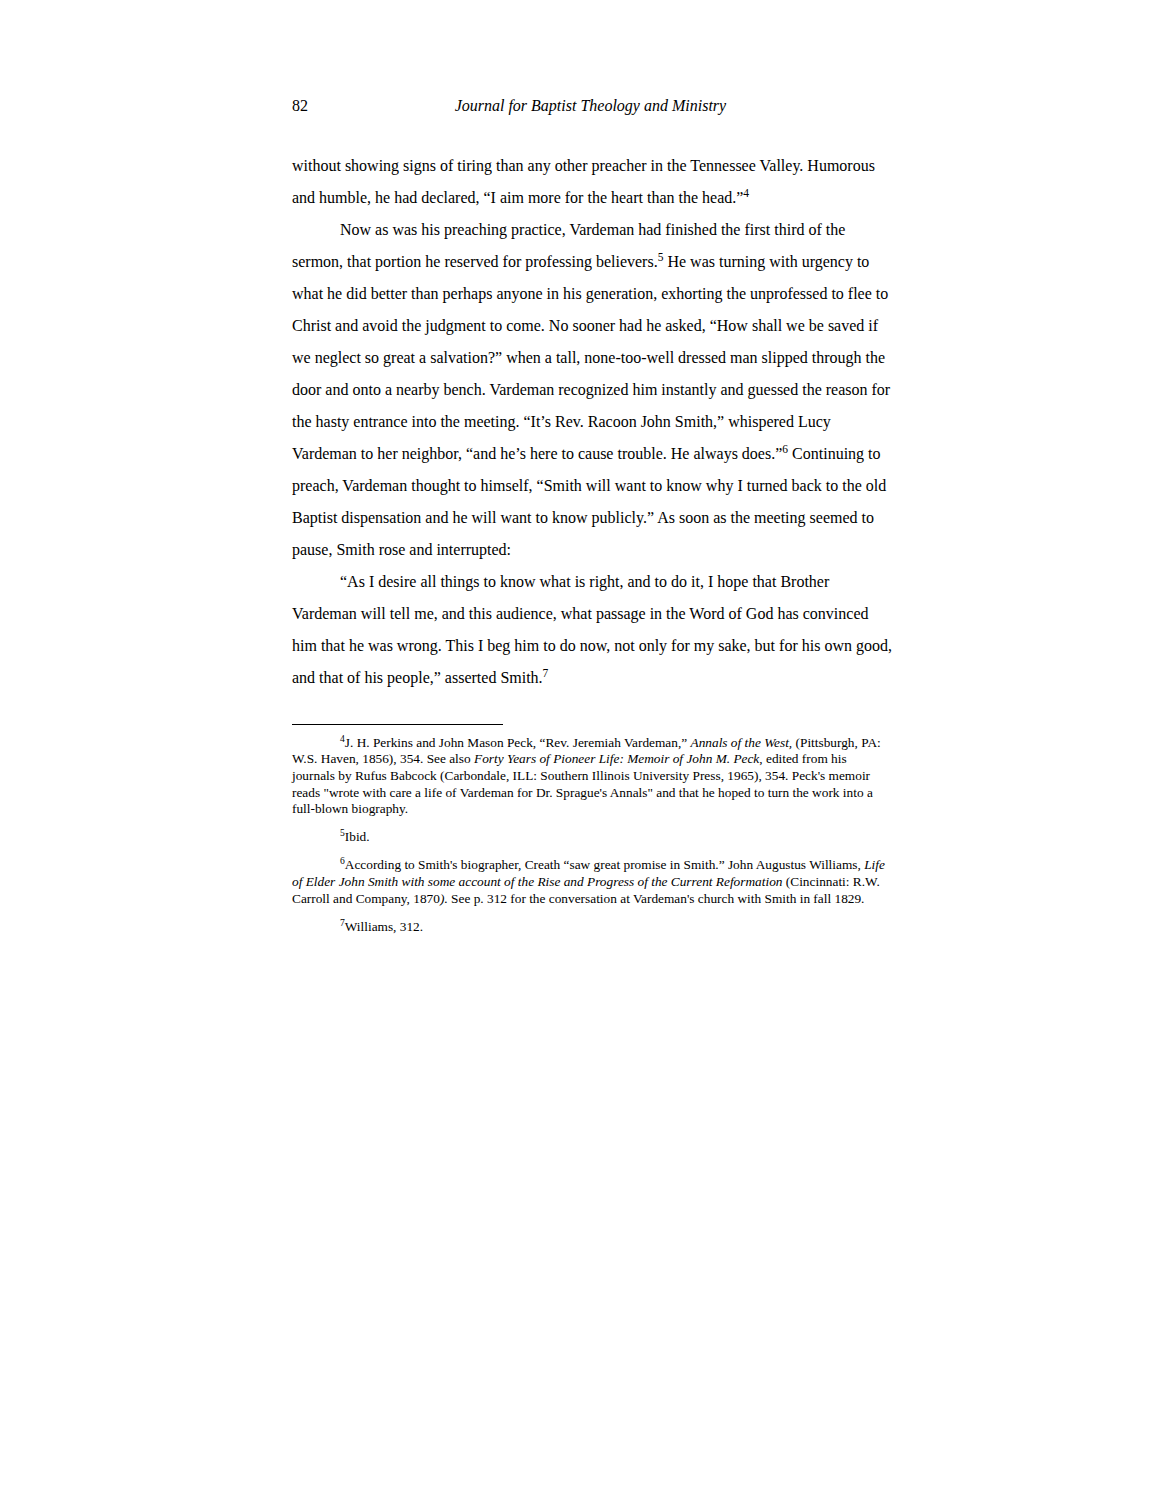82 Journal for Baptist Theology and Ministry
without showing signs of tiring than any other preacher in the Tennessee Valley. Humorous and humble, he had declared, “I aim more for the heart than the head.”4
Now as was his preaching practice, Vardeman had finished the first third of the sermon, that portion he reserved for professing believers.5 He was turning with urgency to what he did better than perhaps anyone in his generation, exhorting the unprofessed to flee to Christ and avoid the judgment to come. No sooner had he asked, “How shall we be saved if we neglect so great a salvation?” when a tall, none-too-well dressed man slipped through the door and onto a nearby bench. Vardeman recognized him instantly and guessed the reason for the hasty entrance into the meeting. “It’s Rev. Racoon John Smith,” whispered Lucy Vardeman to her neighbor, “and he’s here to cause trouble. He always does.”6 Continuing to preach, Vardeman thought to himself, “Smith will want to know why I turned back to the old Baptist dispensation and he will want to know publicly.” As soon as the meeting seemed to pause, Smith rose and interrupted:
“As I desire all things to know what is right, and to do it, I hope that Brother Vardeman will tell me, and this audience, what passage in the Word of God has convinced him that he was wrong. This I beg him to do now, not only for my sake, but for his own good, and that of his people,” asserted Smith.7
4J. H. Perkins and John Mason Peck, “Rev. Jeremiah Vardeman,” Annals of the West, (Pittsburgh, PA: W.S. Haven, 1856), 354. See also Forty Years of Pioneer Life: Memoir of John M. Peck, edited from his journals by Rufus Babcock (Carbondale, ILL: Southern Illinois University Press, 1965), 354. Peck's memoir reads "wrote with care a life of Vardeman for Dr. Sprague's Annals" and that he hoped to turn the work into a full-blown biography.
5Ibid.
6According to Smith's biographer, Creath “saw great promise in Smith.” John Augustus Williams, Life of Elder John Smith with some account of the Rise and Progress of the Current Reformation (Cincinnati: R.W. Carroll and Company, 1870). See p. 312 for the conversation at Vardeman's church with Smith in fall 1829.
7Williams, 312.